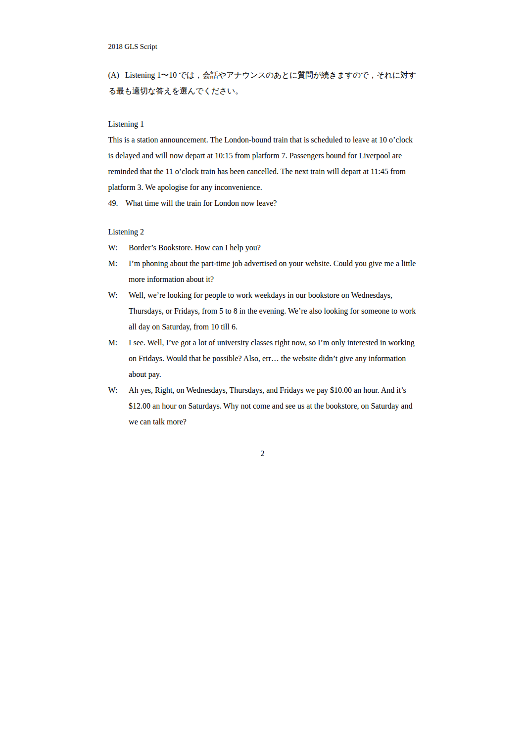2018 GLS Script
(A) Listening 1〜10 では，会話やアナウンスのあとに質問が続きますので，それに対する最も適切な答えを選んでください。
Listening 1
This is a station announcement. The London-bound train that is scheduled to leave at 10 o’clock is delayed and will now depart at 10:15 from platform 7. Passengers bound for Liverpool are reminded that the 11 o’clock train has been cancelled. The next train will depart at 11:45 from platform 3. We apologise for any inconvenience.
49. What time will the train for London now leave?
Listening 2
| W: | Border’s Bookstore. How can I help you? |
| M: | I’m phoning about the part-time job advertised on your website. Could you give me a little more information about it? |
| W: | Well, we’re looking for people to work weekdays in our bookstore on Wednesdays, Thursdays, or Fridays, from 5 to 8 in the evening. We’re also looking for someone to work all day on Saturday, from 10 till 6. |
| M: | I see. Well, I’ve got a lot of university classes right now, so I’m only interested in working on Fridays. Would that be possible? Also, err… the website didn’t give any information about pay. |
| W: | Ah yes, Right, on Wednesdays, Thursdays, and Fridays we pay $10.00 an hour. And it’s $12.00 an hour on Saturdays. Why not come and see us at the bookstore, on Saturday and we can talk more? |
2